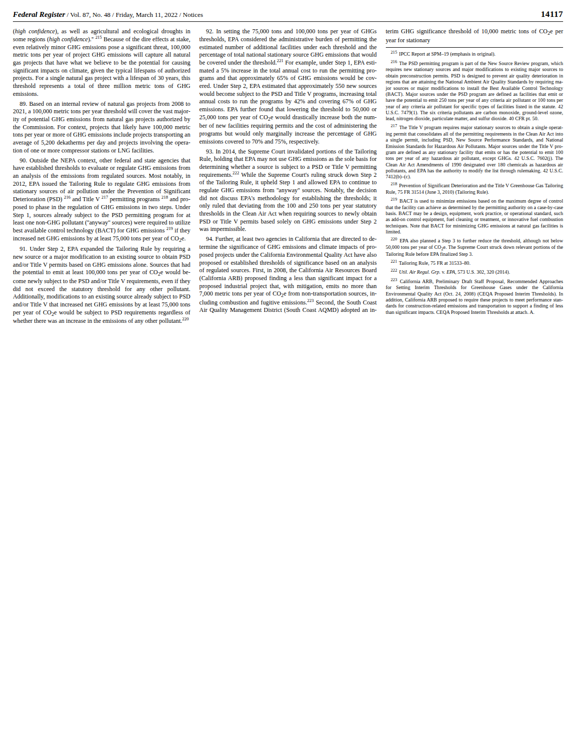Federal Register / Vol. 87, No. 48 / Friday, March 11, 2022 / Notices
14117
(high confidence), as well as agricultural and ecological droughts in some regions (high confidence).'' 215 Because of the dire effects at stake, even relatively minor GHG emissions pose a significant threat, 100,000 metric tons per year of project GHG emissions will capture all natural gas projects that have what we believe to be the potential for causing significant impacts on climate, given the typical lifespans of authorized projects. For a single natural gas project with a lifespan of 30 years, this threshold represents a total of three million metric tons of GHG emissions.
89. Based on an internal review of natural gas projects from 2008 to 2021, a 100,000 metric tons per year threshold will cover the vast majority of potential GHG emissions from natural gas projects authorized by the Commission. For context, projects that likely have 100,000 metric tons per year or more of GHG emissions include projects transporting an average of 5,200 dekatherms per day and projects involving the operation of one or more compressor stations or LNG facilities.
90. Outside the NEPA context, other federal and state agencies that have established thresholds to evaluate or regulate GHG emissions from an analysis of the emissions from regulated sources. Most notably, in 2012, EPA issued the Tailoring Rule to regulate GHG emissions from stationary sources of air pollution under the Prevention of Significant Deterioration (PSD) 216 and Title V 217 permitting programs 218 and proposed to phase in the regulation of GHG emissions in two steps. Under Step 1, sources already subject to the PSD permitting program for at least one non-GHG pollutant (''anyway'' sources) were required to utilize best available control technology (BACT) for GHG emissions 219 if they increased net GHG emissions by at least 75,000 tons per year of CO2e.
91. Under Step 2, EPA expanded the Tailoring Rule by requiring a new source or a major modification to an existing source to obtain PSD and/or Title V permits based on GHG emissions alone. Sources that had the potential to emit at least 100,000 tons per year of CO2e would become newly subject to the PSD and/or Title V requirements, even if they did not exceed the statutory threshold for any other pollutant. Additionally, modifications to an existing source already subject to PSD and/or Title V that increased net GHG emissions by at least 75,000 tons per year of CO2e would be subject to PSD requirements regardless of whether there was an increase in the emissions of any other pollutant.220
92. In setting the 75,000 tons and 100,000 tons per year of GHGs thresholds, EPA considered the administrative burden of permitting the estimated number of additional facilities under each threshold and the percentage of total national stationary source GHG emissions that would be covered under the threshold.221 For example, under Step 1, EPA estimated a 5% increase in the total annual cost to run the permitting programs and that approximately 65% of GHG emissions would be covered. Under Step 2, EPA estimated that approximately 550 new sources would become subject to the PSD and Title V programs, increasing total annual costs to run the programs by 42% and covering 67% of GHG emissions. EPA further found that lowering the threshold to 50,000 or 25,000 tons per year of CO2e would drastically increase both the number of new facilities requiring permits and the cost of administering the programs but would only marginally increase the percentage of GHG emissions covered to 70% and 75%, respectively.
93. In 2014, the Supreme Court invalidated portions of the Tailoring Rule, holding that EPA may not use GHG emissions as the sole basis for determining whether a source is subject to a PSD or Title V permitting requirements.222 While the Supreme Court's ruling struck down Step 2 of the Tailoring Rule, it upheld Step 1 and allowed EPA to continue to regulate GHG emissions from ''anyway'' sources. Notably, the decision did not discuss EPA's methodology for establishing the thresholds; it only ruled that deviating from the 100 and 250 tons per year statutory thresholds in the Clean Air Act when requiring sources to newly obtain PSD or Title V permits based solely on GHG emissions under Step 2 was impermissible.
94. Further, at least two agencies in California that are directed to determine the significance of GHG emissions and climate impacts of proposed projects under the California Environmental Quality Act have also proposed or established thresholds of significance based on an analysis of regulated sources. First, in 2008, the California Air Resources Board (California ARB) proposed finding a less than significant impact for a proposed industrial project that, with mitigation, emits no more than 7,000 metric tons per year of CO2e from non-transportation sources, including combustion and fugitive emissions.223 Second, the South Coast Air Quality Management District (South Coast AQMD) adopted an interim GHG significance threshold of 10,000 metric tons of CO2e per year for stationary
215 IPCC Report at SPM–19 (emphasis in original).
216 The PSD permitting program is part of the New Source Review program, which requires new stationary sources and major modifications to existing major sources to obtain preconstruction permits. PSD is designed to prevent air quality deterioration in regions that are attaining the National Ambient Air Quality Standards by requiring major sources or major modifications to install the Best Available Control Technology (BACT). Major sources under the PSD program are defined as facilities that emit or have the potential to emit 250 tons per year of any criteria air pollutant or 100 tons per year of any criteria air pollutant for specific types of facilities listed in the statute. 42 U.S.C. 7479(1). The six criteria pollutants are carbon monoxide, ground-level ozone, lead, nitrogen dioxide, particulate matter, and sulfur dioxide. 40 CFR pt. 50.
217 The Title V program requires major stationary sources to obtain a single operating permit that consolidates all of the permitting requirements in the Clean Air Act into a single permit, including PSD, New Source Performance Standards, and National Emission Standards for Hazardous Air Pollutants. Major sources under the Title V program are defined as any stationary facility that emits or has the potential to emit 100 tons per year of any hazardous air pollutant, except GHGs. 42 U.S.C. 7602(j). The Clean Air Act Amendments of 1990 designated over 180 chemicals as hazardous air pollutants, and EPA has the authority to modify the list through rulemaking. 42 U.S.C. 7412(b)–(c).
218 Prevention of Significant Deterioration and the Title V Greenhouse Gas Tailoring Rule, 75 FR 31514 (June 3, 2010) (Tailoring Rule).
219 BACT is used to minimize emissions based on the maximum degree of control that the facility can achieve as determined by the permitting authority on a case-by-case basis. BACT may be a design, equipment, work practice, or operational standard, such as add-on control equipment, fuel cleaning or treatment, or innovative fuel combustion techniques. Note that BACT for minimizing GHG emissions at natural gas facilities is limited.
220 EPA also planned a Step 3 to further reduce the threshold, although not below 50,000 tons per year of CO2e. The Supreme Court struck down relevant portions of the Tailoring Rule before EPA finalized Step 3.
221 Tailoring Rule, 75 FR at 31533–80.
222 Util. Air Regul. Grp. v. EPA, 573 U.S. 302, 320 (2014).
223 California ARB, Preliminary Draft Staff Proposal, Recommended Approaches for Setting Interim Thresholds for Greenhouse Gases under the California Environmental Quality Act (Oct. 24, 2008) (CEQA Proposed Interim Thresholds). In addition, California ARB proposed to require these projects to meet performance standards for construction-related emissions and transportation to support a finding of less than significant impacts. CEQA Proposed Interim Thresholds at attach. A.